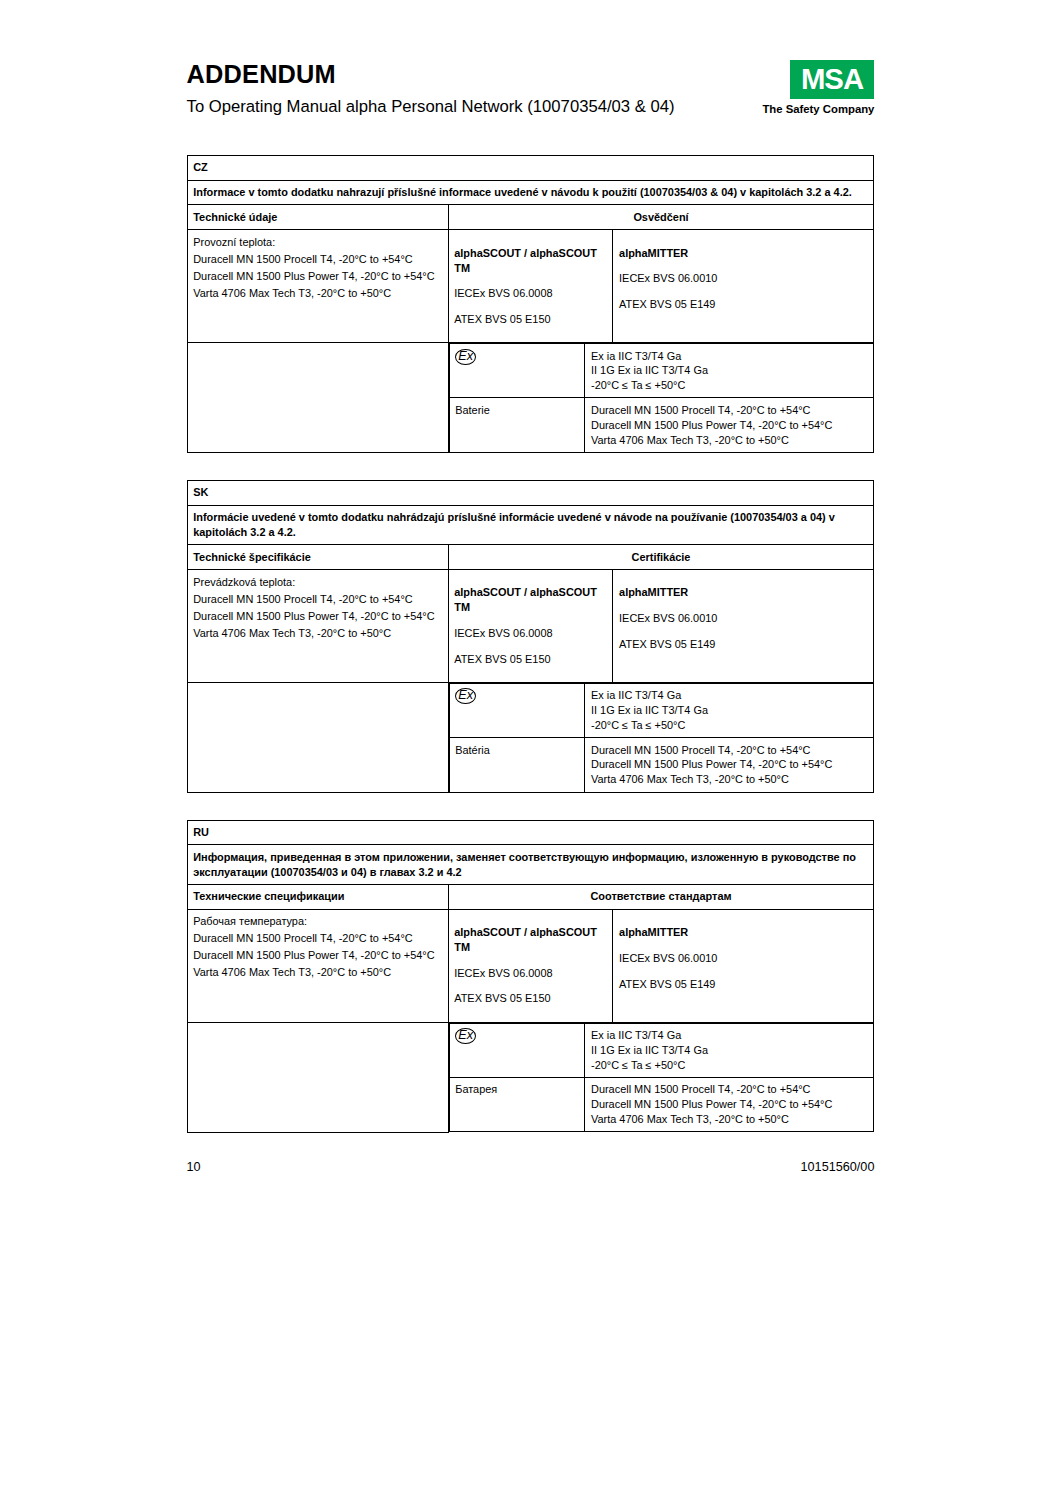ADDENDUM
To Operating Manual alpha Personal Network (10070354/03 & 04)
MSA
The Safety Company
| CZ |
| Informace v tomto dodatku nahrazují příslušné informace uvedené v návodu k použití (10070354/03 & 04) v kapitolách 3.2 a 4.2. |
| Technické údaje | Osvědčení |
| Provozní teplota: Duracell MN 1500 Procell T4, -20°C to +54°C Duracell MN 1500 Plus Power T4, -20°C to +54°C Varta 4706 Max Tech T3, -20°C to +50°C | alphaSCOUT / alphaSCOUT TM IECEx BVS 06.0008 ATEX BVS 05 E150 | alphaMITTER IECEx BVS 06.0010 ATEX BVS 05 E149 |
| | / Ex / Ex ia IIC T3/T4 Ga II 1G Ex ia IIC T3/T4 Ga -20°C ≤ Ta ≤ +50°C / / Baterie / Duracell MN 1500 Procell T4, -20°C to +54°C Duracell MN 1500 Plus Power T4, -20°C to +54°C Varta 4706 Max Tech T3, -20°C to +50°C / |
| SK |
| Informácie uvedené v tomto dodatku nahrádzajú príslušné informácie uvedené v návode na používanie (10070354/03 a 04) v kapitolách 3.2 a 4.2. |
| Technické špecifikácie | Certifikácie |
| Prevádzková teplota: Duracell MN 1500 Procell T4, -20°C to +54°C Duracell MN 1500 Plus Power T4, -20°C to +54°C Varta 4706 Max Tech T3, -20°C to +50°C | alphaSCOUT / alphaSCOUT TM IECEx BVS 06.0008 ATEX BVS 05 E150 | alphaMITTER IECEx BVS 06.0010 ATEX BVS 05 E149 |
| | / Ex / Ex ia IIC T3/T4 Ga II 1G Ex ia IIC T3/T4 Ga -20°C ≤ Ta ≤ +50°C / / Batéria / Duracell MN 1500 Procell T4, -20°C to +54°C Duracell MN 1500 Plus Power T4, -20°C to +54°C Varta 4706 Max Tech T3, -20°C to +50°C / |
| RU |
| Информация, приведенная в этом приложении, заменяет соответствующую информацию, изложенную в руководстве по эксплуатации (10070354/03 и 04) в главах 3.2 и 4.2 |
| Технические спецификации | Соответствие стандартам |
| Рабочая температура: Duracell MN 1500 Procell T4, -20°C to +54°C Duracell MN 1500 Plus Power T4, -20°C to +54°C Varta 4706 Max Tech T3, -20°C to +50°C | alphaSCOUT / alphaSCOUT TM IECEx BVS 06.0008 ATEX BVS 05 E150 | alphaMITTER IECEx BVS 06.0010 ATEX BVS 05 E149 |
| | / Ex / Ex ia IIC T3/T4 Ga II 1G Ex ia IIC T3/T4 Ga -20°C ≤ Ta ≤ +50°C / / Батарея / Duracell MN 1500 Procell T4, -20°C to +54°C Duracell MN 1500 Plus Power T4, -20°C to +54°C Varta 4706 Max Tech T3, -20°C to +50°C / |
10 10151560/00